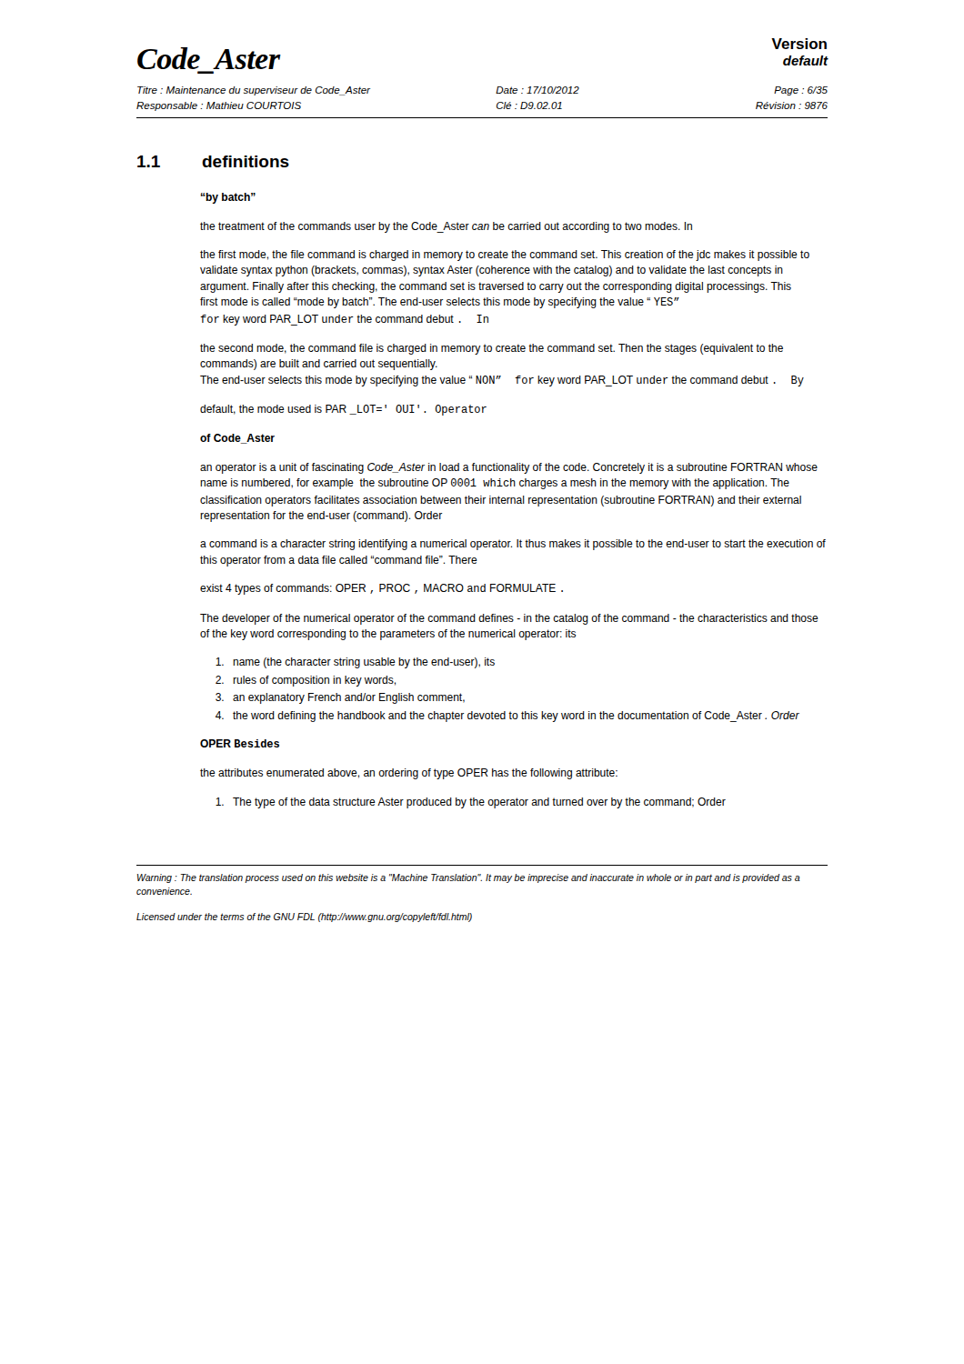Code_Aster
Version default
Titre : Maintenance du superviseur de Code_Aster Date : 17/10/2012 Page : 6/35
Responsable : Mathieu COURTOIS Clé : D9.02.01 Révision : 9876
1.1definitions
“by batch”
the treatment of the commands user by the Code_Aster can be carried out according to two modes. In
the first mode, the file command is charged in memory to create the command set. This creation of the jdc makes it possible to validate syntax python (brackets, commas), syntax Aster (coherence with the catalog) and to validate the last concepts in argument. Finally after this checking, the command set is traversed to carry out the corresponding digital processings. This
first mode is called “mode by batch”. The end-user selects this mode by specifying the value “ YES”
for key word PAR_LOT under the command debut . In
the second mode, the command file is charged in memory to create the command set. Then the stages (equivalent to the commands) are built and carried out sequentially.
The end-user selects this mode by specifying the value “ NON” for key word PAR_LOT under the command debut . By
default, the mode used is PAR _LOT=' OUI'. Operator
of Code_Aster
an operator is a unit of fascinating Code_Aster in load a functionality of the code. Concretely it is a subroutine FORTRAN whose name is numbered, for example the subroutine OP 0001 which charges a mesh in the memory with the application. The classification operators facilitates association between their internal representation (subroutine FORTRAN) and their external representation for the end-user (command). Order
a command is a character string identifying a numerical operator. It thus makes it possible to the end-user to start the execution of this operator from a data file called “command file”. There
exist 4 types of commands: OPER , PROC , MACRO and FORMULATE .
The developer of the numerical operator of the command defines - in the catalog of the command - the characteristics and those of the key word corresponding to the parameters of the numerical operator: its
name (the character string usable by the end-user), its
rules of composition in key words,
an explanatory French and/or English comment,
the word defining the handbook and the chapter devoted to this key word in the documentation of Code_Aster . Order
OPER Besides
the attributes enumerated above, an ordering of type OPER has the following attribute:
The type of the data structure Aster produced by the operator and turned over by the command; Order
Warning : The translation process used on this website is a "Machine Translation". It may be imprecise and inaccurate in whole or in part and is provided as a convenience.
Licensed under the terms of the GNU FDL (http://www.gnu.org/copyleft/fdl.html)